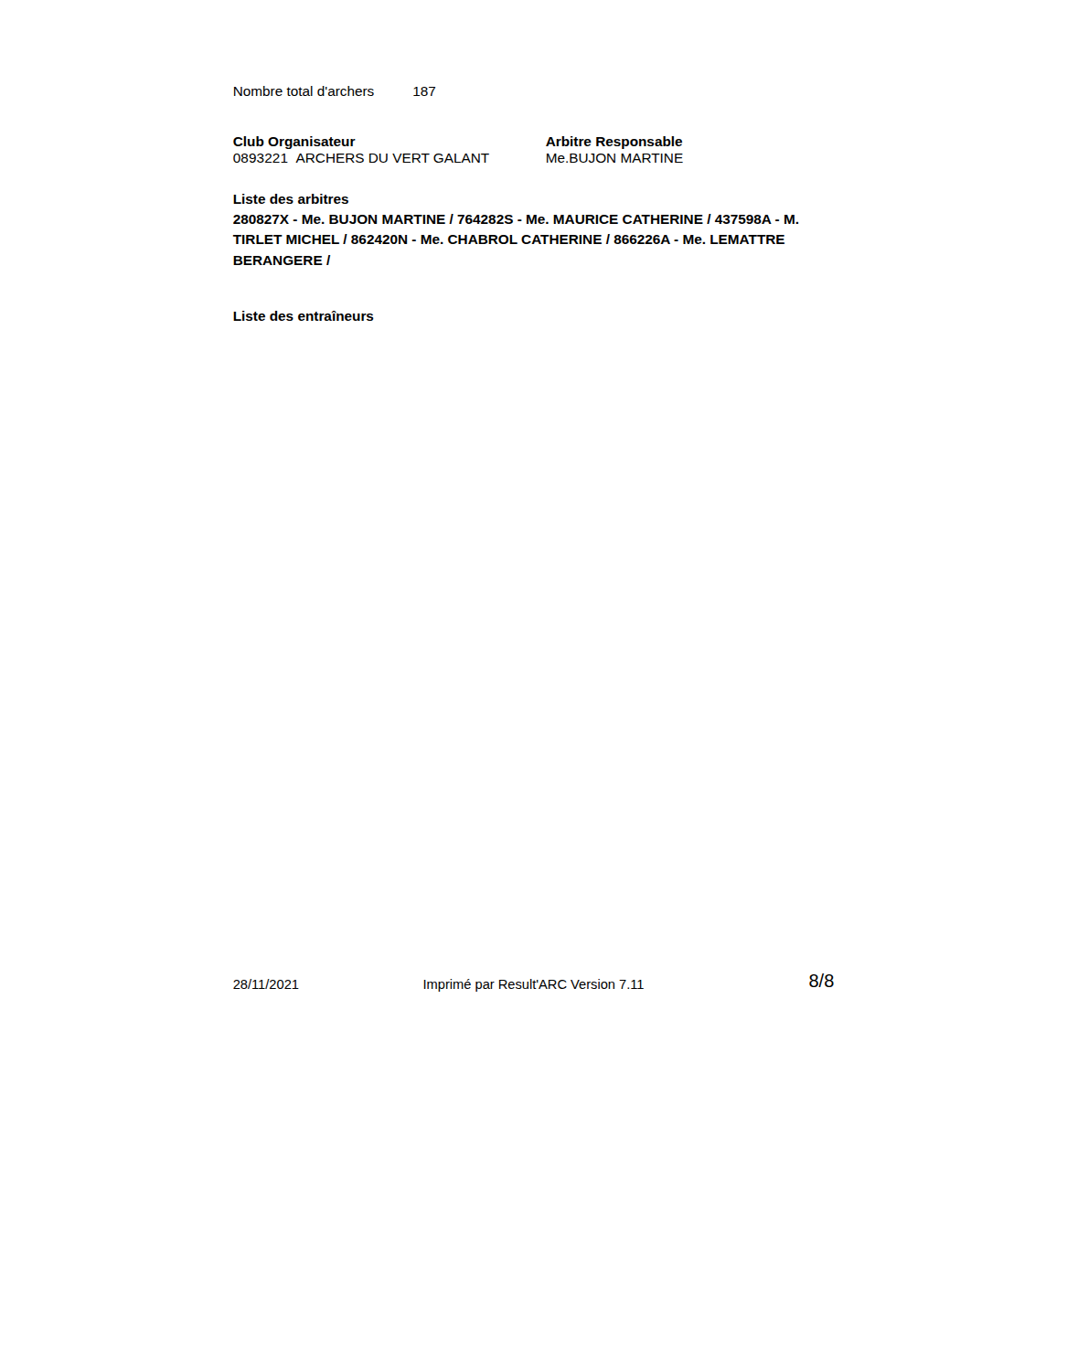Nombre total d'archers 187
| Club Organisateur | Arbitre Responsable |
| 0893221 ARCHERS DU VERT GALANT | Me.BUJON MARTINE |
Liste des arbitres
280827X - Me. BUJON MARTINE / 764282S - Me. MAURICE CATHERINE / 437598A - M. TIRLET MICHEL / 862420N - Me. CHABROL CATHERINE / 866226A - Me. LEMATTRE BERANGERE /
Liste des entraîneurs
| 28/11/2021 | Imprimé par Result'ARC Version 7.11 | 8/8 |